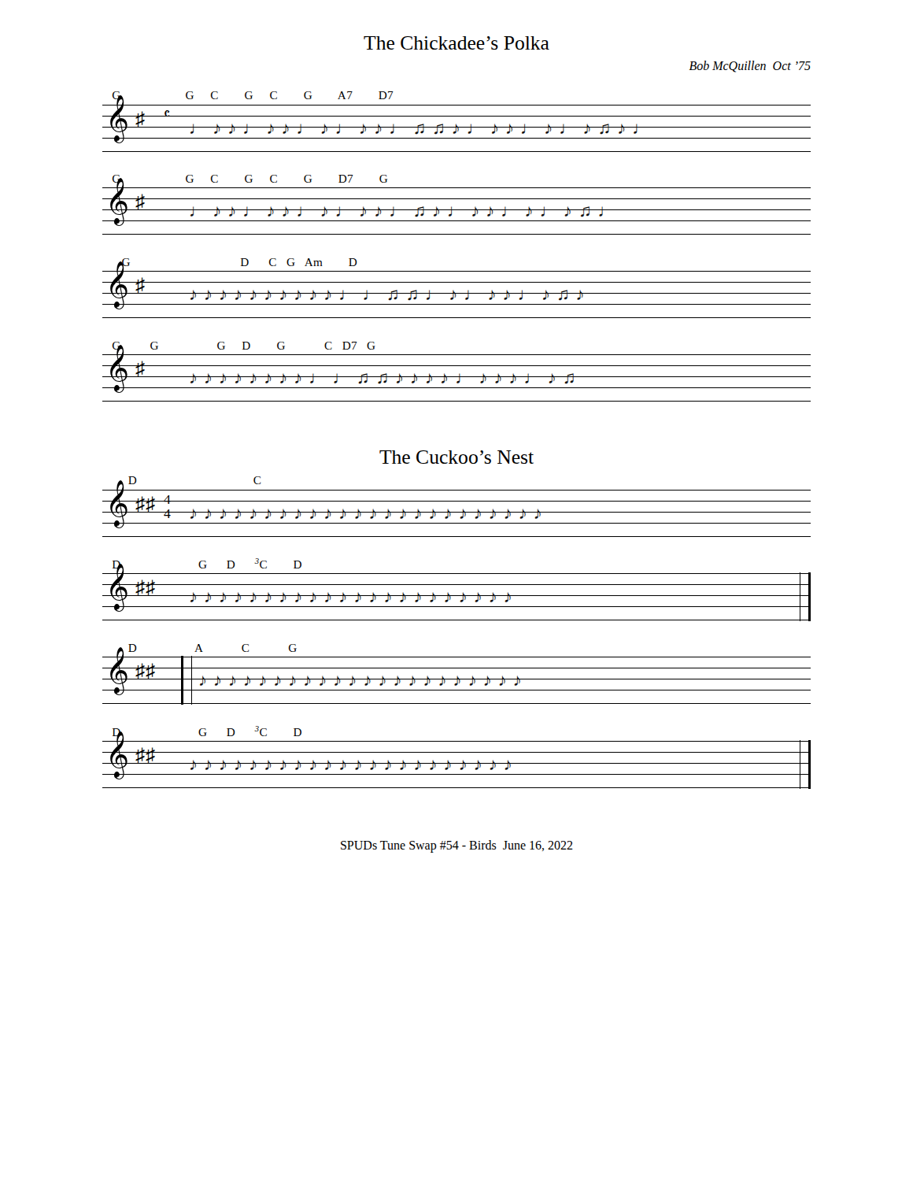The Chickadee’s Polka
Bob McQuillen Oct ’75
G G C G C G A7 D7
𝄞 ♯ 𝄴 ♩♪♪♩♪♪♩♪♩♪♪♩♫♫♪♩♪♪♩♪♩♪♫♪♩
G G C G C G D7 G
𝄞 ♯ ♩♪♪♩♪♪♩♪♩♪♪♩♫♪♩♪♪♩♪♩♪♫♩
G D C G Am D
𝄞 ♯ ♪♪♪♪♪♪♪♪♪♪♩♩♫♫♩♪♩♪♪♩♪♫♪
G G G D G C D7 G
𝄞 ♯ ♪♪♪♪♪♪♪♪♩♩♫♫♪♪♪♪♩♪♪♪♩♪♫
The Cuckoo’s Nest
D C
𝄞 ♯♯ 4
4 ♪♪♪♪♪♪♪♪♪♪♪♪♪♪♪♪♪♪♪♪♪♪♪♪
D G D 3 C D
𝄞 ♯♯ ♪♪♪♪♪♪♪♪♪♪♪♪♪♪♪♪♪♪♪♪♪♪
D A C G
𝄞 ♯♯ ♪♪♪♪♪♪♪♪♪♪♪♪♪♪♪♪♪♪♪♪♪♪
D G D 3 C D
𝄞 ♯♯ ♪♪♪♪♪♪♪♪♪♪♪♪♪♪♪♪♪♪♪♪♪♪
SPUDs Tune Swap #54 - Birds June 16, 2022